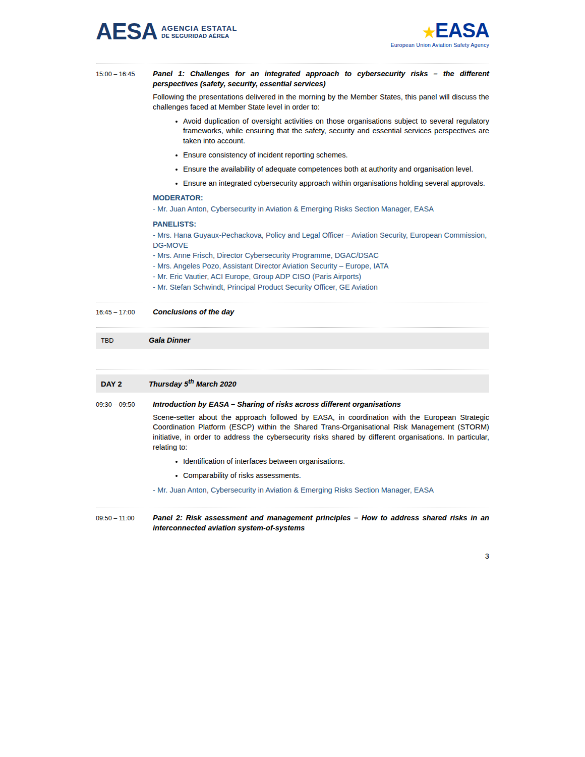AESA
AGENCIA ESTATAL
DE SEGURIDAD AÉREA
★EASA
European Union Aviation Safety Agency
15:00 – 16:45
Panel 1: Challenges for an integrated approach to cybersecurity risks – the different perspectives (safety, security, essential services)
Following the presentations delivered in the morning by the Member States, this panel will discuss the challenges faced at Member State level in order to:
Avoid duplication of oversight activities on those organisations subject to several regulatory frameworks, while ensuring that the safety, security and essential services perspectives are taken into account.
Ensure consistency of incident reporting schemes.
Ensure the availability of adequate competences both at authority and organisation level.
Ensure an integrated cybersecurity approach within organisations holding several approvals.
MODERATOR:
- Mr. Juan Anton, Cybersecurity in Aviation & Emerging Risks Section Manager, EASA
PANELISTS:
- Mrs. Hana Guyaux-Pechackova, Policy and Legal Officer – Aviation Security, European Commission, DG-MOVE
- Mrs. Anne Frisch, Director Cybersecurity Programme, DGAC/DSAC
- Mrs. Angeles Pozo, Assistant Director Aviation Security – Europe, IATA
- Mr. Eric Vautier, ACI Europe, Group ADP CISO (Paris Airports)
- Mr. Stefan Schwindt, Principal Product Security Officer, GE Aviation
16:45 – 17:00
Conclusions of the day
TBD
Gala Dinner
DAY 2
Thursday 5th March 2020
09:30 – 09:50
Introduction by EASA – Sharing of risks across different organisations
Scene-setter about the approach followed by EASA, in coordination with the European Strategic Coordination Platform (ESCP) within the Shared Trans-Organisational Risk Management (STORM) initiative, in order to address the cybersecurity risks shared by different organisations. In particular, relating to:
Identification of interfaces between organisations.
Comparability of risks assessments.
- Mr. Juan Anton, Cybersecurity in Aviation & Emerging Risks Section Manager, EASA
09:50 – 11:00
Panel 2: Risk assessment and management principles – How to address shared risks in an interconnected aviation system-of-systems
3